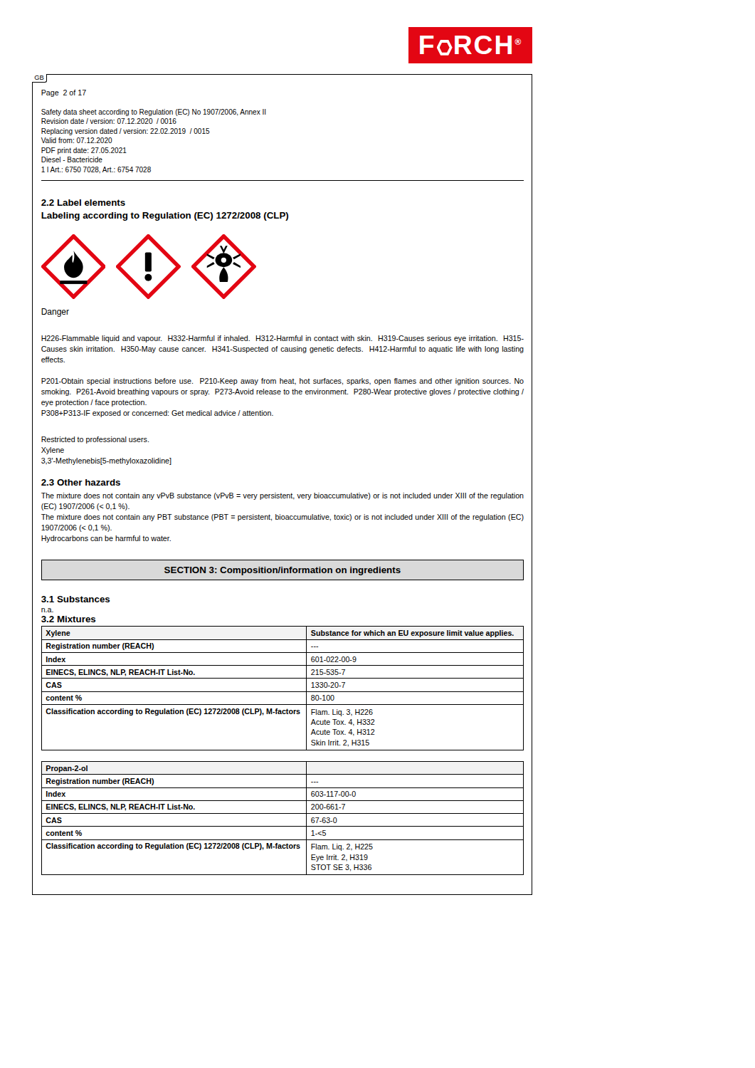F RCH®
GB
Page 2 of 17
Safety data sheet according to Regulation (EC) No 1907/2006, Annex II
Revision date / version: 07.12.2020 / 0016
Replacing version dated / version: 22.02.2019 / 0015
Valid from: 07.12.2020
PDF print date: 27.05.2021
Diesel - Bactericide
1 l Art.: 6750 7028, Art.: 6754 7028
2.2 Label elements
Labeling according to Regulation (EC) 1272/2008 (CLP)
Danger
H226-Flammable liquid and vapour. H332-Harmful if inhaled. H312-Harmful in contact with skin. H319-Causes serious eye irritation. H315-Causes skin irritation. H350-May cause cancer. H341-Suspected of causing genetic defects. H412-Harmful to aquatic life with long lasting effects.
P201-Obtain special instructions before use. P210-Keep away from heat, hot surfaces, sparks, open flames and other ignition sources. No smoking. P261-Avoid breathing vapours or spray. P273-Avoid release to the environment. P280-Wear protective gloves / protective clothing / eye protection / face protection.
P308+P313-IF exposed or concerned: Get medical advice / attention.
Restricted to professional users.
Xylene
3,3'-Methylenebis[5-methyloxazolidine]
2.3 Other hazards
The mixture does not contain any vPvB substance (vPvB = very persistent, very bioaccumulative) or is not included under XIII of the regulation (EC) 1907/2006 (< 0,1 %).
The mixture does not contain any PBT substance (PBT = persistent, bioaccumulative, toxic) or is not included under XIII of the regulation (EC) 1907/2006 (< 0,1 %).
Hydrocarbons can be harmful to water.
SECTION 3: Composition/information on ingredients
3.1 Substances
n.a.
3.2 Mixtures
| Xylene | Substance for which an EU exposure limit value applies. |
| Registration number (REACH) | --- |
| Index | 601-022-00-9 |
| EINECS, ELINCS, NLP, REACH-IT List-No. | 215-535-7 |
| CAS | 1330-20-7 |
| content % | 80-100 |
| Classification according to Regulation (EC) 1272/2008 (CLP), M-factors | Flam. Liq. 3, H226 Acute Tox. 4, H332 Acute Tox. 4, H312 Skin Irrit. 2, H315 |
| Propan-2-ol | |
| Registration number (REACH) | --- |
| Index | 603-117-00-0 |
| EINECS, ELINCS, NLP, REACH-IT List-No. | 200-661-7 |
| CAS | 67-63-0 |
| content % | 1-<5 |
| Classification according to Regulation (EC) 1272/2008 (CLP), M-factors | Flam. Liq. 2, H225 Eye Irrit. 2, H319 STOT SE 3, H336 |